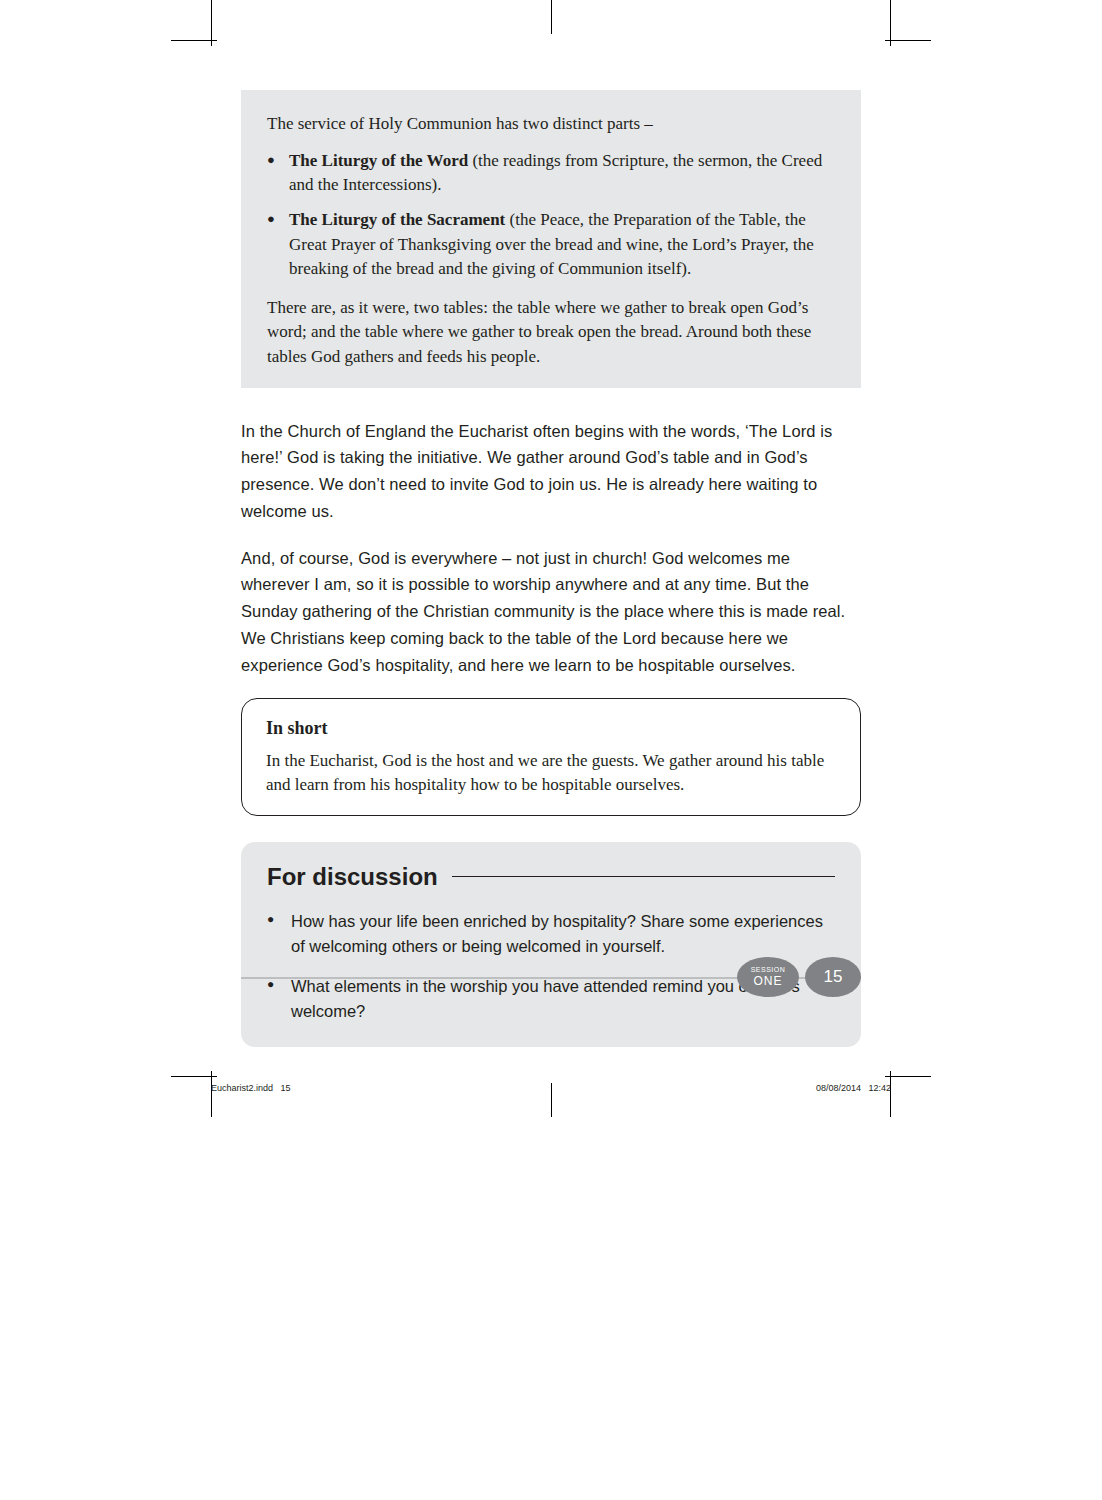The service of Holy Communion has two distinct parts –
The Liturgy of the Word (the readings from Scripture, the sermon, the Creed and the Intercessions).
The Liturgy of the Sacrament (the Peace, the Preparation of the Table, the Great Prayer of Thanksgiving over the bread and wine, the Lord’s Prayer, the breaking of the bread and the giving of Communion itself).
There are, as it were, two tables: the table where we gather to break open God’s word; and the table where we gather to break open the bread. Around both these tables God gathers and feeds his people.
In the Church of England the Eucharist often begins with the words, ‘The Lord is here!’ God is taking the initiative. We gather around God’s table and in God’s presence. We don’t need to invite God to join us. He is already here waiting to welcome us.
And, of course, God is everywhere – not just in church! God welcomes me wherever I am, so it is possible to worship anywhere and at any time. But the Sunday gathering of the Christian community is the place where this is made real. We Christians keep coming back to the table of the Lord because here we experience God’s hospitality, and here we learn to be hospitable ourselves.
In short
In the Eucharist, God is the host and we are the guests. We gather around his table and learn from his hospitality how to be hospitable ourselves.
For discussion
How has your life been enriched by hospitality? Share some experiences of welcoming others or being welcomed in yourself.
What elements in the worship you have attended remind you of God’s welcome?
Session ONE
15
Eucharist2.indd 15 08/08/2014 12:42